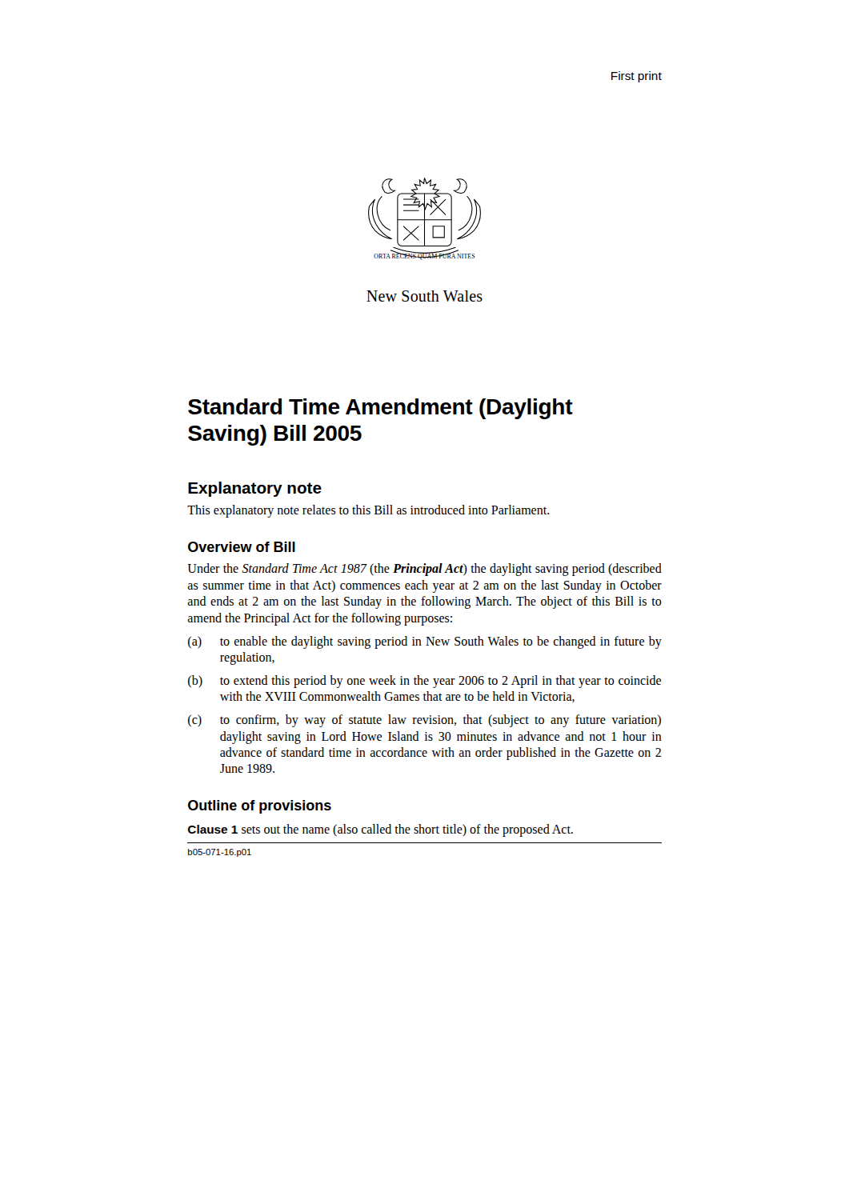First print
New South Wales
Standard Time Amendment (Daylight
Saving) Bill 2005
Explanatory note
This explanatory note relates to this Bill as introduced into Parliament.
Overview of Bill
Under the Standard Time Act 1987 (the Principal Act) the daylight saving period (described as summer time in that Act) commences each year at 2 am on the last Sunday in October and ends at 2 am on the last Sunday in the following March. The object of this Bill is to amend the Principal Act for the following purposes:
(a)
to enable the daylight saving period in New South Wales to be changed in future by regulation,
(b)
to extend this period by one week in the year 2006 to 2 April in that year to coincide with the XVIII Commonwealth Games that are to be held in Victoria,
(c)
to confirm, by way of statute law revision, that (subject to any future variation) daylight saving in Lord Howe Island is 30 minutes in advance and not 1 hour in advance of standard time in accordance with an order published in the Gazette on 2 June 1989.
Outline of provisions
Clause 1 sets out the name (also called the short title) of the proposed Act.
b05-071-16.p01